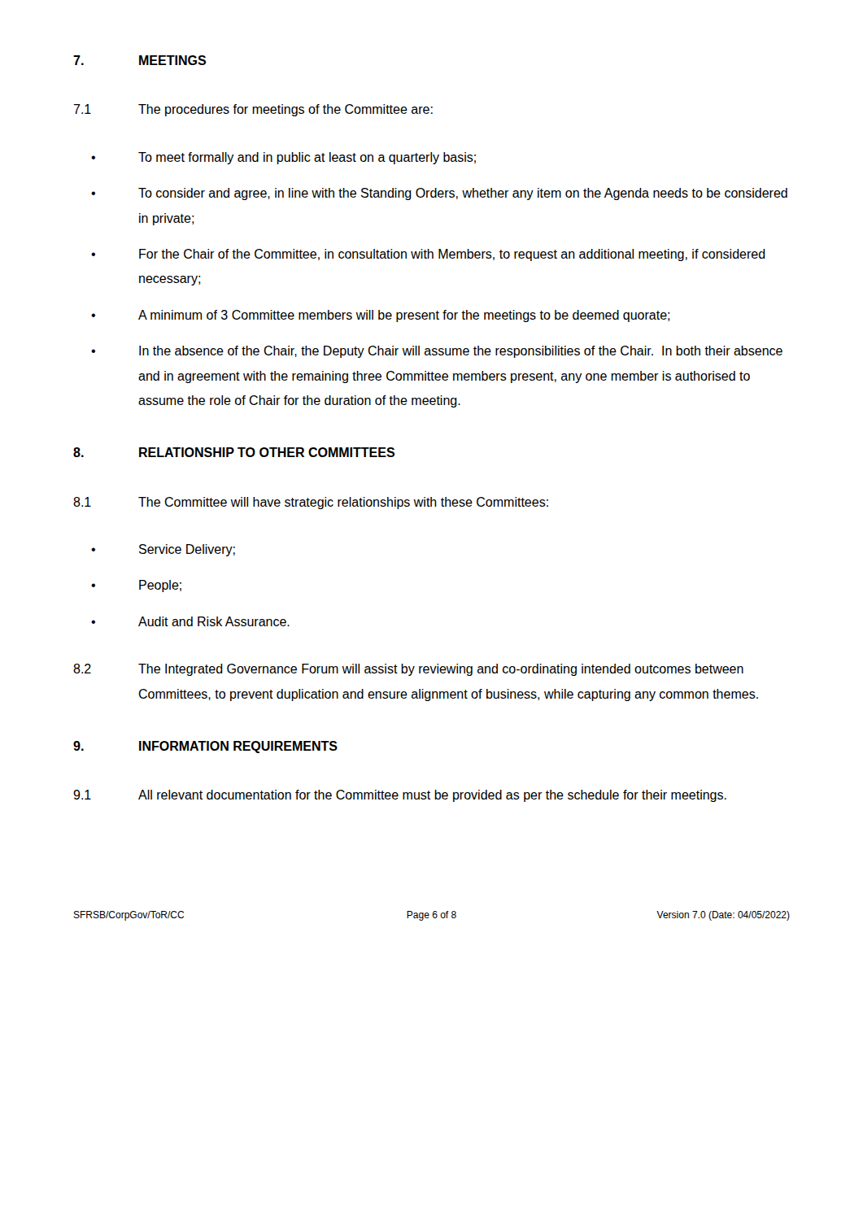7. MEETINGS
7.1 The procedures for meetings of the Committee are:
• To meet formally and in public at least on a quarterly basis;
• To consider and agree, in line with the Standing Orders, whether any item on the Agenda needs to be considered in private;
• For the Chair of the Committee, in consultation with Members, to request an additional meeting, if considered necessary;
• A minimum of 3 Committee members will be present for the meetings to be deemed quorate;
• In the absence of the Chair, the Deputy Chair will assume the responsibilities of the Chair. In both their absence and in agreement with the remaining three Committee members present, any one member is authorised to assume the role of Chair for the duration of the meeting.
8. RELATIONSHIP TO OTHER COMMITTEES
8.1 The Committee will have strategic relationships with these Committees:
• Service Delivery;
• People;
• Audit and Risk Assurance.
8.2 The Integrated Governance Forum will assist by reviewing and co-ordinating intended outcomes between Committees, to prevent duplication and ensure alignment of business, while capturing any common themes.
9. INFORMATION REQUIREMENTS
9.1 All relevant documentation for the Committee must be provided as per the schedule for their meetings.
SFRSB/CorpGov/ToR/CC
Page 6 of 8
Version 7.0 (Date: 04/05/2022)